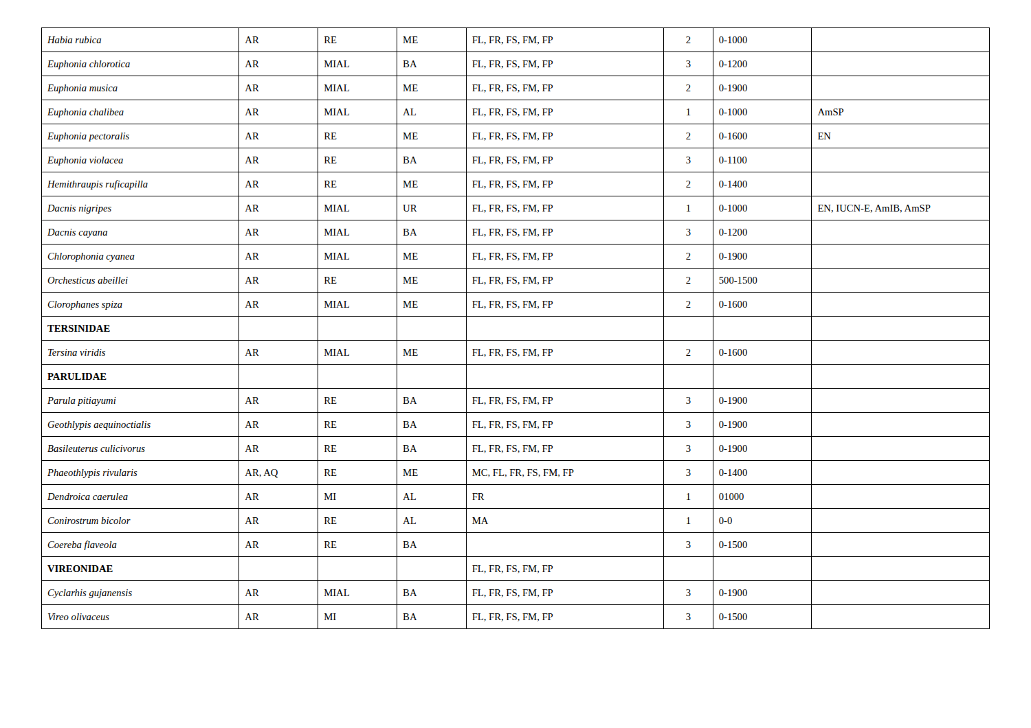| Habia rubica | AR | RE | ME | FL, FR, FS, FM, FP | 2 | 0-1000 | |
| Euphonia chlorotica | AR | MIAL | BA | FL, FR, FS, FM, FP | 3 | 0-1200 | |
| Euphonia musica | AR | MIAL | ME | FL, FR, FS, FM, FP | 2 | 0-1900 | |
| Euphonia chalibea | AR | MIAL | AL | FL, FR, FS, FM, FP | 1 | 0-1000 | AmSP |
| Euphonia pectoralis | AR | RE | ME | FL, FR, FS, FM, FP | 2 | 0-1600 | EN |
| Euphonia violacea | AR | RE | BA | FL, FR, FS, FM, FP | 3 | 0-1100 | |
| Hemithraupis ruficapilla | AR | RE | ME | FL, FR, FS, FM, FP | 2 | 0-1400 | |
| Dacnis nigripes | AR | MIAL | UR | FL, FR, FS, FM, FP | 1 | 0-1000 | EN, IUCN-E, AmIB, AmSP |
| Dacnis cayana | AR | MIAL | BA | FL, FR, FS, FM, FP | 3 | 0-1200 | |
| Chlorophonia cyanea | AR | MIAL | ME | FL, FR, FS, FM, FP | 2 | 0-1900 | |
| Orchesticus abeillei | AR | RE | ME | FL, FR, FS, FM, FP | 2 | 500-1500 | |
| Clorophanes spiza | AR | MIAL | ME | FL, FR, FS, FM, FP | 2 | 0-1600 | |
| TERSINIDAE | | | | | | | |
| Tersina viridis | AR | MIAL | ME | FL, FR, FS, FM, FP | 2 | 0-1600 | |
| PARULIDAE | | | | | | | |
| Parula pitiayumi | AR | RE | BA | FL, FR, FS, FM, FP | 3 | 0-1900 | |
| Geothlypis aequinoctialis | AR | RE | BA | FL, FR, FS, FM, FP | 3 | 0-1900 | |
| Basileuterus culicivorus | AR | RE | BA | FL, FR, FS, FM, FP | 3 | 0-1900 | |
| Phaeothlypis rivularis | AR, AQ | RE | ME | MC, FL, FR, FS, FM, FP | 3 | 0-1400 | |
| Dendroica caerulea | AR | MI | AL | FR | 1 | 01000 | |
| Conirostrum bicolor | AR | RE | AL | MA | 1 | 0-0 | |
| Coereba flaveola | AR | RE | BA | | 3 | 0-1500 | |
| VIREONIDAE | | | | FL, FR, FS, FM, FP | | | |
| Cyclarhis gujanensis | AR | MIAL | BA | FL, FR, FS, FM, FP | 3 | 0-1900 | |
| Vireo olivaceus | AR | MI | BA | FL, FR, FS, FM, FP | 3 | 0-1500 | |